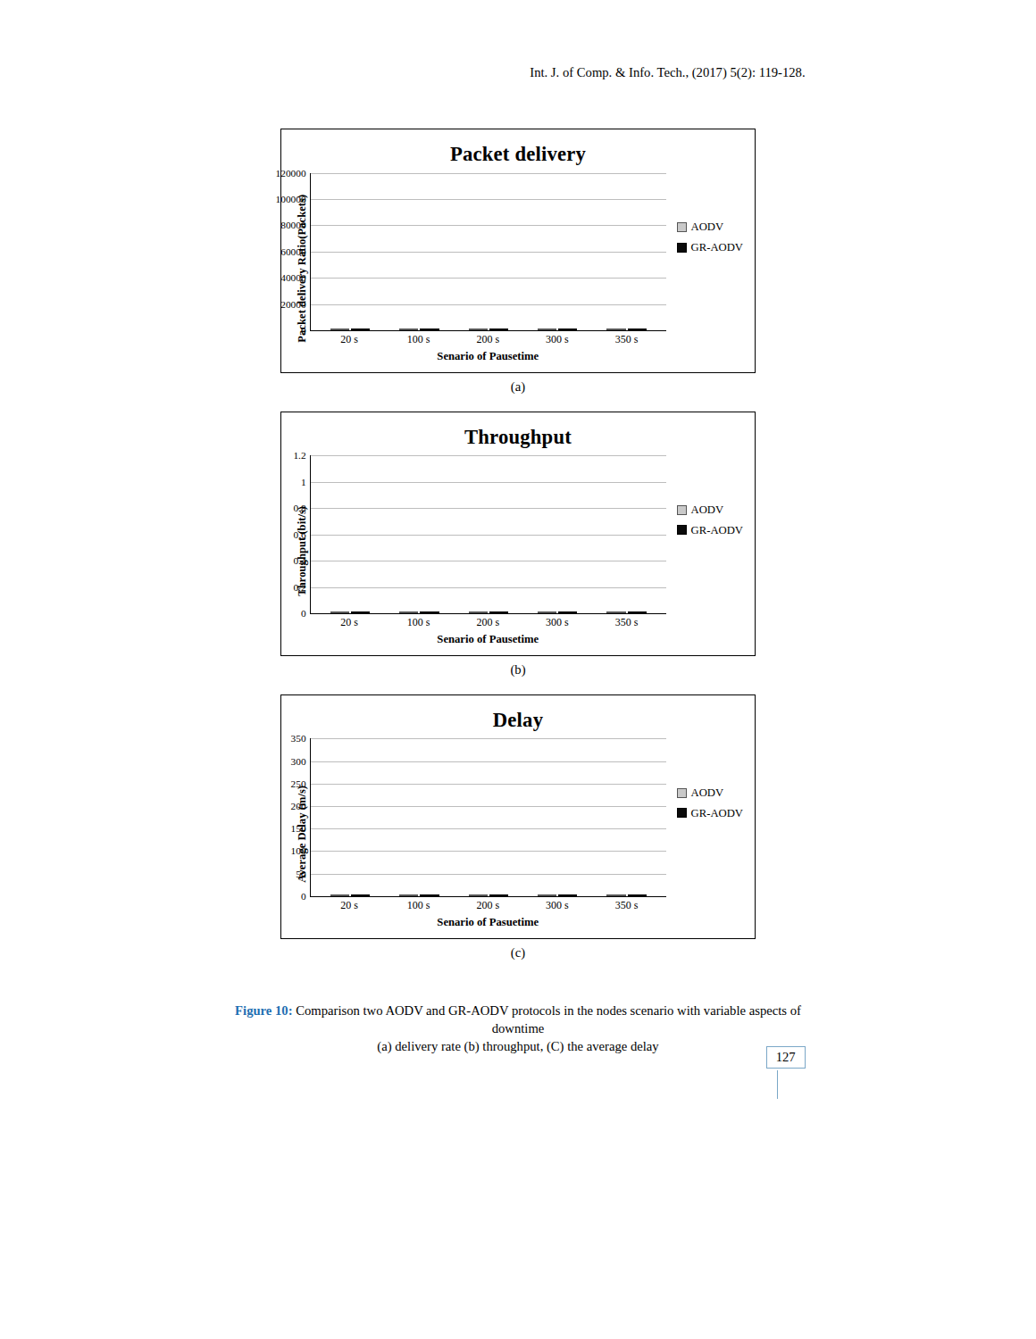Int. J. of Comp. & Info. Tech., (2017) 5(2): 119-128.
Packet delivery
Packet delivery Ratio(Packets)
120000 100000 80000 60000 40000 20000 0
20 s 100 s 200 s 300 s 350 s
Senario of Pausetime
AODV
GR-AODV
(a)
Throughput
Throughput (bit/s)
1.2 1 0.8 0.6 0.4 0.2 0
20 s 100 s 200 s 300 s 350 s
Senario of Pausetime
AODV
GR-AODV
(b)
Delay
Average Delay (m/s)
350 300 250 200 150 100 50 0
20 s 100 s 200 s 300 s 350 s
Senario of Pasuetime
AODV
GR-AODV
(c)
Figure 10: Comparison two AODV and GR-AODV protocols in the nodes scenario with variable aspects of downtime
(a) delivery rate (b) throughput, (C) the average delay
127